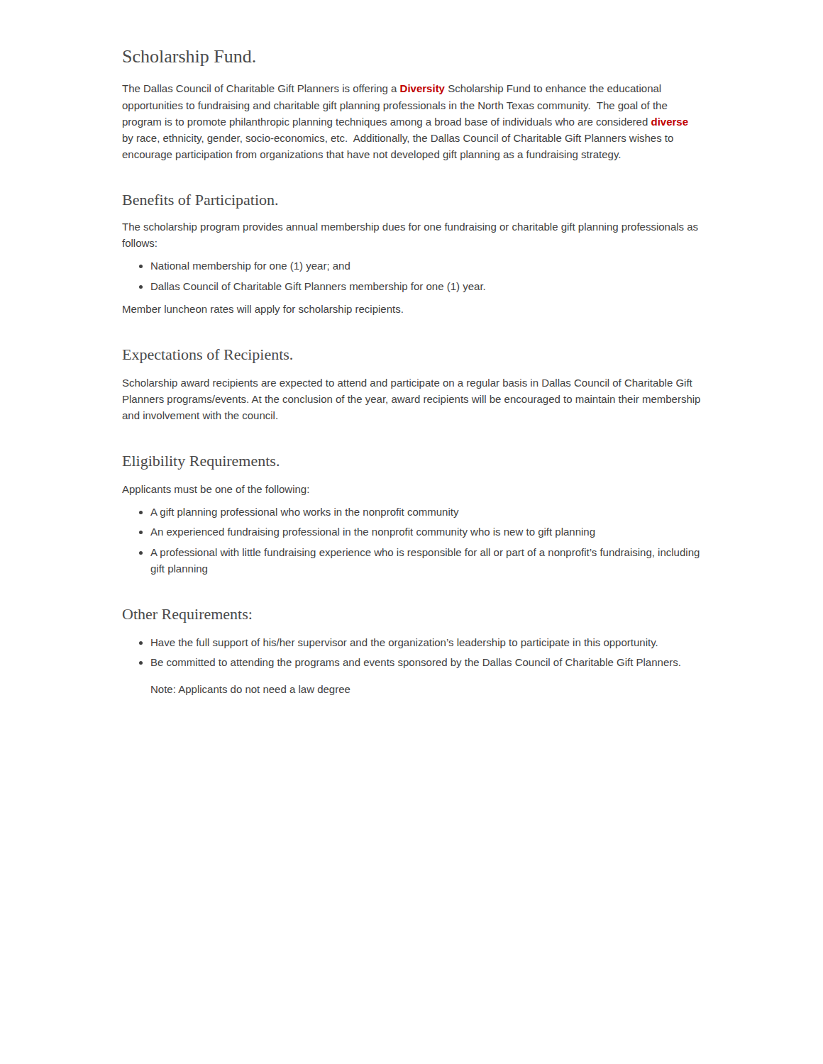Scholarship Fund.
The Dallas Council of Charitable Gift Planners is offering a Diversity Scholarship Fund to enhance the educational opportunities to fundraising and charitable gift planning professionals in the North Texas community. The goal of the program is to promote philanthropic planning techniques among a broad base of individuals who are considered diverse by race, ethnicity, gender, socio-economics, etc. Additionally, the Dallas Council of Charitable Gift Planners wishes to encourage participation from organizations that have not developed gift planning as a fundraising strategy.
Benefits of Participation.
The scholarship program provides annual membership dues for one fundraising or charitable gift planning professionals as follows:
National membership for one (1) year; and
Dallas Council of Charitable Gift Planners membership for one (1) year.
Member luncheon rates will apply for scholarship recipients.
Expectations of Recipients.
Scholarship award recipients are expected to attend and participate on a regular basis in Dallas Council of Charitable Gift Planners programs/events. At the conclusion of the year, award recipients will be encouraged to maintain their membership and involvement with the council.
Eligibility Requirements.
Applicants must be one of the following:
A gift planning professional who works in the nonprofit community
An experienced fundraising professional in the nonprofit community who is new to gift planning
A professional with little fundraising experience who is responsible for all or part of a nonprofit’s fundraising, including gift planning
Other Requirements:
Have the full support of his/her supervisor and the organization’s leadership to participate in this opportunity.
Be committed to attending the programs and events sponsored by the Dallas Council of Charitable Gift Planners.
Note: Applicants do not need a law degree